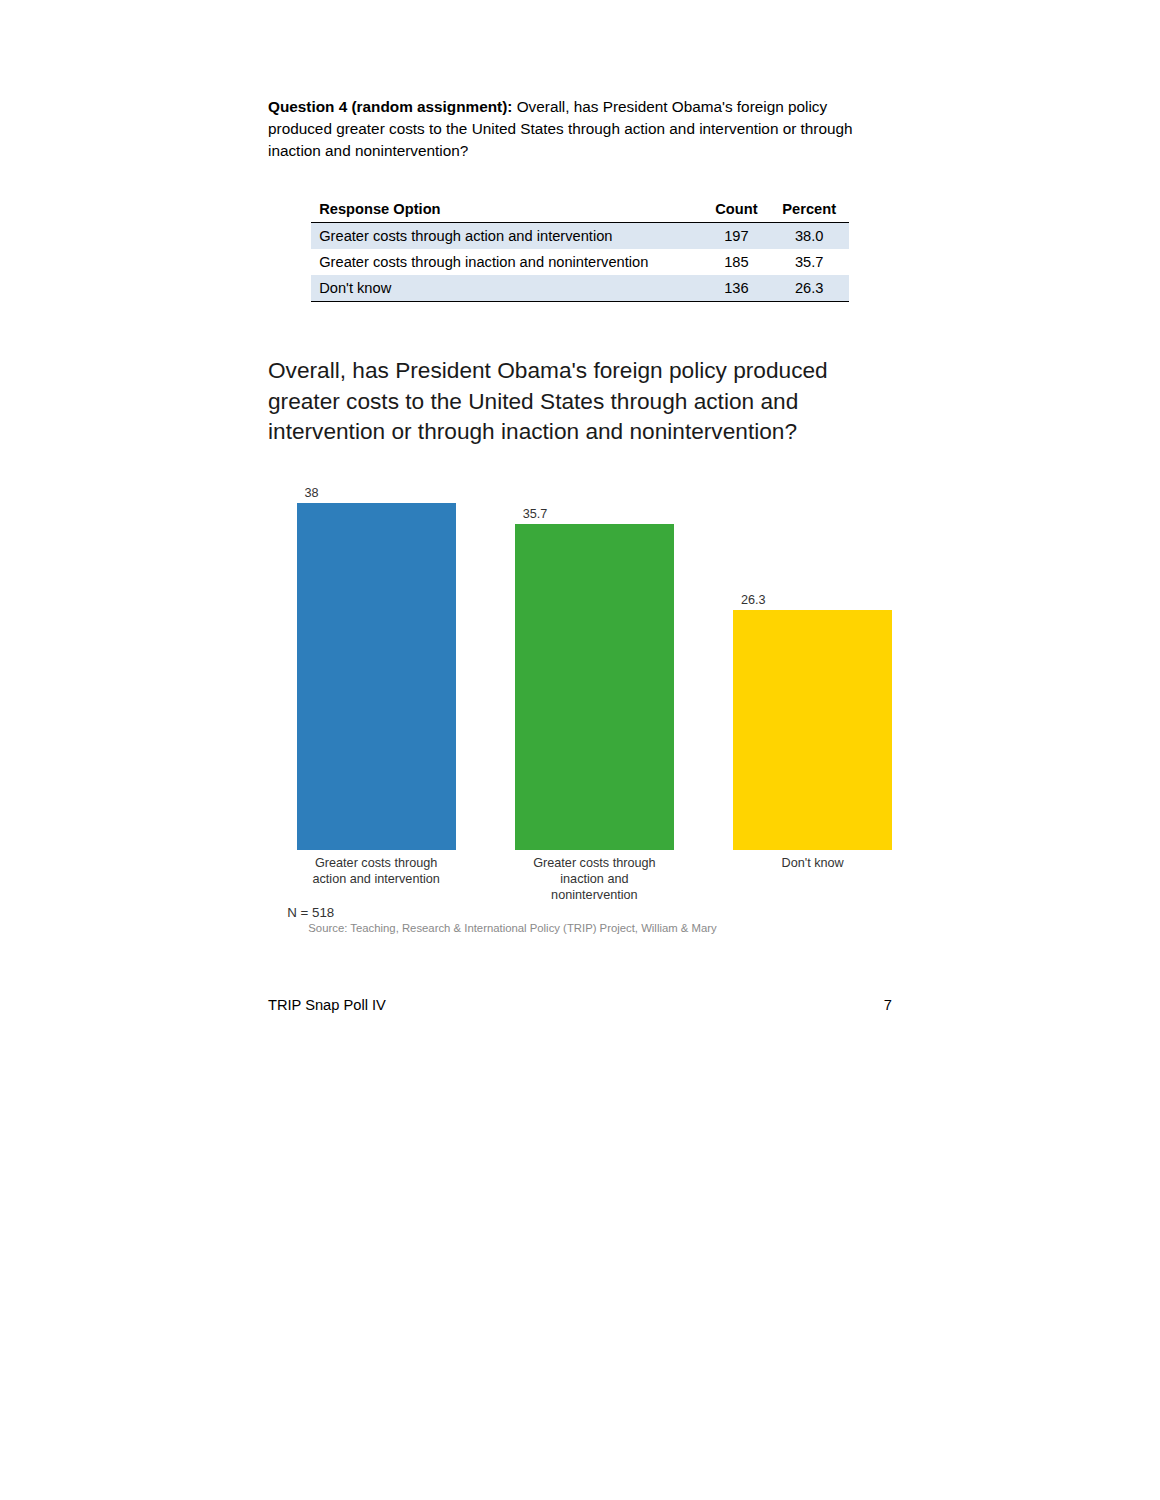Question 4 (random assignment): Overall, has President Obama's foreign policy produced greater costs to the United States through action and intervention or through inaction and nonintervention?
| Response Option | Count | Percent |
| --- | --- | --- |
| Greater costs through action and intervention | 197 | 38.0 |
| Greater costs through inaction and nonintervention | 185 | 35.7 |
| Don't know | 136 | 26.3 |
Overall, has President Obama's foreign policy produced greater costs to the United States through action and intervention or through inaction and nonintervention?
38
35.7
26.3
Greater costs through
action and intervention
Greater costs through
inaction and
nonintervention
Don't know
N = 518
Source: Teaching, Research & International Policy (TRIP) Project, William & Mary
TRIP Snap Poll IV 7